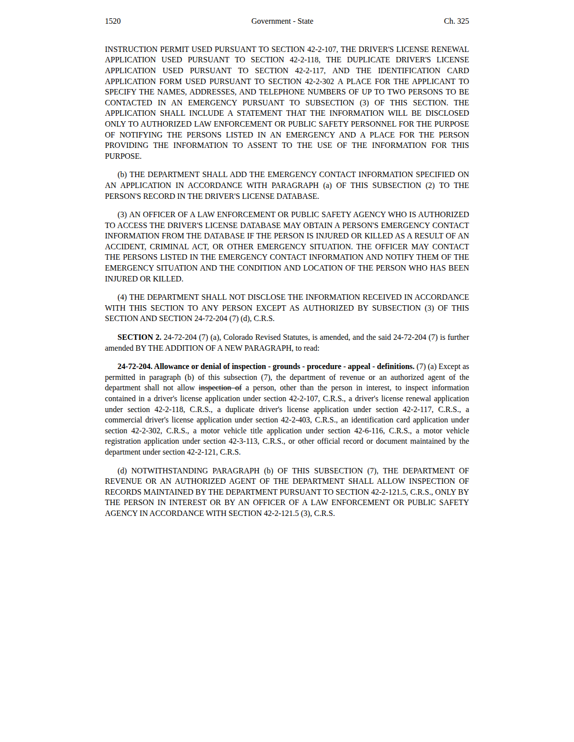1520 Government - State Ch. 325
INSTRUCTION PERMIT USED PURSUANT TO SECTION 42-2-107, THE DRIVER'S LICENSE RENEWAL APPLICATION USED PURSUANT TO SECTION 42-2-118, THE DUPLICATE DRIVER'S LICENSE APPLICATION USED PURSUANT TO SECTION 42-2-117, AND THE IDENTIFICATION CARD APPLICATION FORM USED PURSUANT TO SECTION 42-2-302 A PLACE FOR THE APPLICANT TO SPECIFY THE NAMES, ADDRESSES, AND TELEPHONE NUMBERS OF UP TO TWO PERSONS TO BE CONTACTED IN AN EMERGENCY PURSUANT TO SUBSECTION (3) OF THIS SECTION. THE APPLICATION SHALL INCLUDE A STATEMENT THAT THE INFORMATION WILL BE DISCLOSED ONLY TO AUTHORIZED LAW ENFORCEMENT OR PUBLIC SAFETY PERSONNEL FOR THE PURPOSE OF NOTIFYING THE PERSONS LISTED IN AN EMERGENCY AND A PLACE FOR THE PERSON PROVIDING THE INFORMATION TO ASSENT TO THE USE OF THE INFORMATION FOR THIS PURPOSE.
(b) THE DEPARTMENT SHALL ADD THE EMERGENCY CONTACT INFORMATION SPECIFIED ON AN APPLICATION IN ACCORDANCE WITH PARAGRAPH (a) OF THIS SUBSECTION (2) TO THE PERSON'S RECORD IN THE DRIVER'S LICENSE DATABASE.
(3) AN OFFICER OF A LAW ENFORCEMENT OR PUBLIC SAFETY AGENCY WHO IS AUTHORIZED TO ACCESS THE DRIVER'S LICENSE DATABASE MAY OBTAIN A PERSON'S EMERGENCY CONTACT INFORMATION FROM THE DATABASE IF THE PERSON IS INJURED OR KILLED AS A RESULT OF AN ACCIDENT, CRIMINAL ACT, OR OTHER EMERGENCY SITUATION. THE OFFICER MAY CONTACT THE PERSONS LISTED IN THE EMERGENCY CONTACT INFORMATION AND NOTIFY THEM OF THE EMERGENCY SITUATION AND THE CONDITION AND LOCATION OF THE PERSON WHO HAS BEEN INJURED OR KILLED.
(4) THE DEPARTMENT SHALL NOT DISCLOSE THE INFORMATION RECEIVED IN ACCORDANCE WITH THIS SECTION TO ANY PERSON EXCEPT AS AUTHORIZED BY SUBSECTION (3) OF THIS SECTION AND SECTION 24-72-204 (7) (d), C.R.S.
SECTION 2. 24-72-204 (7) (a), Colorado Revised Statutes, is amended, and the said 24-72-204 (7) is further amended BY THE ADDITION OF A NEW PARAGRAPH, to read:
24-72-204. Allowance or denial of inspection - grounds - procedure - appeal - definitions. (7) (a) Except as permitted in paragraph (b) of this subsection (7), the department of revenue or an authorized agent of the department shall not allow inspection of a person, other than the person in interest, to inspect information contained in a driver's license application under section 42-2-107, C.R.S., a driver's license renewal application under section 42-2-118, C.R.S., a duplicate driver's license application under section 42-2-117, C.R.S., a commercial driver's license application under section 42-2-403, C.R.S., an identification card application under section 42-2-302, C.R.S., a motor vehicle title application under section 42-6-116, C.R.S., a motor vehicle registration application under section 42-3-113, C.R.S., or other official record or document maintained by the department under section 42-2-121, C.R.S.
(d) NOTWITHSTANDING PARAGRAPH (b) OF THIS SUBSECTION (7), THE DEPARTMENT OF REVENUE OR AN AUTHORIZED AGENT OF THE DEPARTMENT SHALL ALLOW INSPECTION OF RECORDS MAINTAINED BY THE DEPARTMENT PURSUANT TO SECTION 42-2-121.5, C.R.S., ONLY BY THE PERSON IN INTEREST OR BY AN OFFICER OF A LAW ENFORCEMENT OR PUBLIC SAFETY AGENCY IN ACCORDANCE WITH SECTION 42-2-121.5 (3), C.R.S.